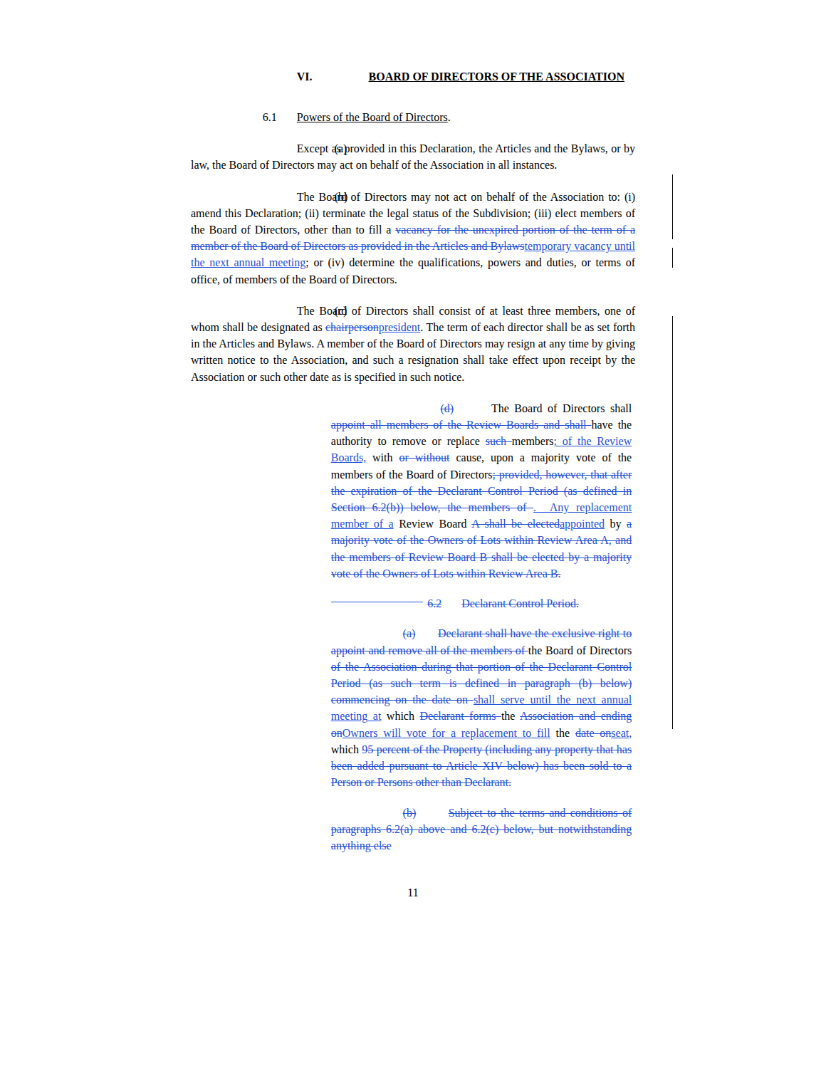VI. BOARD OF DIRECTORS OF THE ASSOCIATION
6.1 Powers of the Board of Directors.
(a) Except as provided in this Declaration, the Articles and the Bylaws, or by law, the Board of Directors may act on behalf of the Association in all instances.
(b) The Board of Directors may not act on behalf of the Association to: (i) amend this Declaration; (ii) terminate the legal status of the Subdivision; (iii) elect members of the Board of Directors, other than to fill a vacancy for the unexpired portion of the term of a member of the Board of Directors as provided in the Articles and Bylawstemporary vacancy until the next annual meeting; or (iv) determine the qualifications, powers and duties, or terms of office, of members of the Board of Directors.
(c) The Board of Directors shall consist of at least three members, one of whom shall be designated as chairpersonpresident. The term of each director shall be as set forth in the Articles and Bylaws. A member of the Board of Directors may resign at any time by giving written notice to the Association, and such a resignation shall take effect upon receipt by the Association or such other date as is specified in such notice.
(d) The Board of Directors shall appoint all members of the Review Boards and shall have the authority to remove or replace such members; of the Review Boards, with or without cause, upon a majority vote of the members of the Board of Directors; provided, however, that after the expiration of the Declarant Control Period (as defined in Section 6.2(b)) below, the members of . Any replacement member of a Review Board A shall be electedappointed by a majority vote of the Owners of Lots within Review Area A, and the members of Review Board B shall be elected by a majority vote of the Owners of Lots within Review Area B.
6.2 Declarant Control Period.
(a) Declarant shall have the exclusive right to appoint and remove all of the members of the Board of Directors of the Association during that portion of the Declarant Control Period (as such term is defined in paragraph (b) below) commencing on the date on shall serve until the next annual meeting at which Declarant forms the Association and ending onOwners will vote for a replacement to fill the date onseat, which 95 percent of the Property (including any property that has been added pursuant to Article XIV below) has been sold to a Person or Persons other than Declarant.
(b) Subject to the terms and conditions of paragraphs 6.2(a) above and 6.2(c) below, but notwithstanding anything else
11